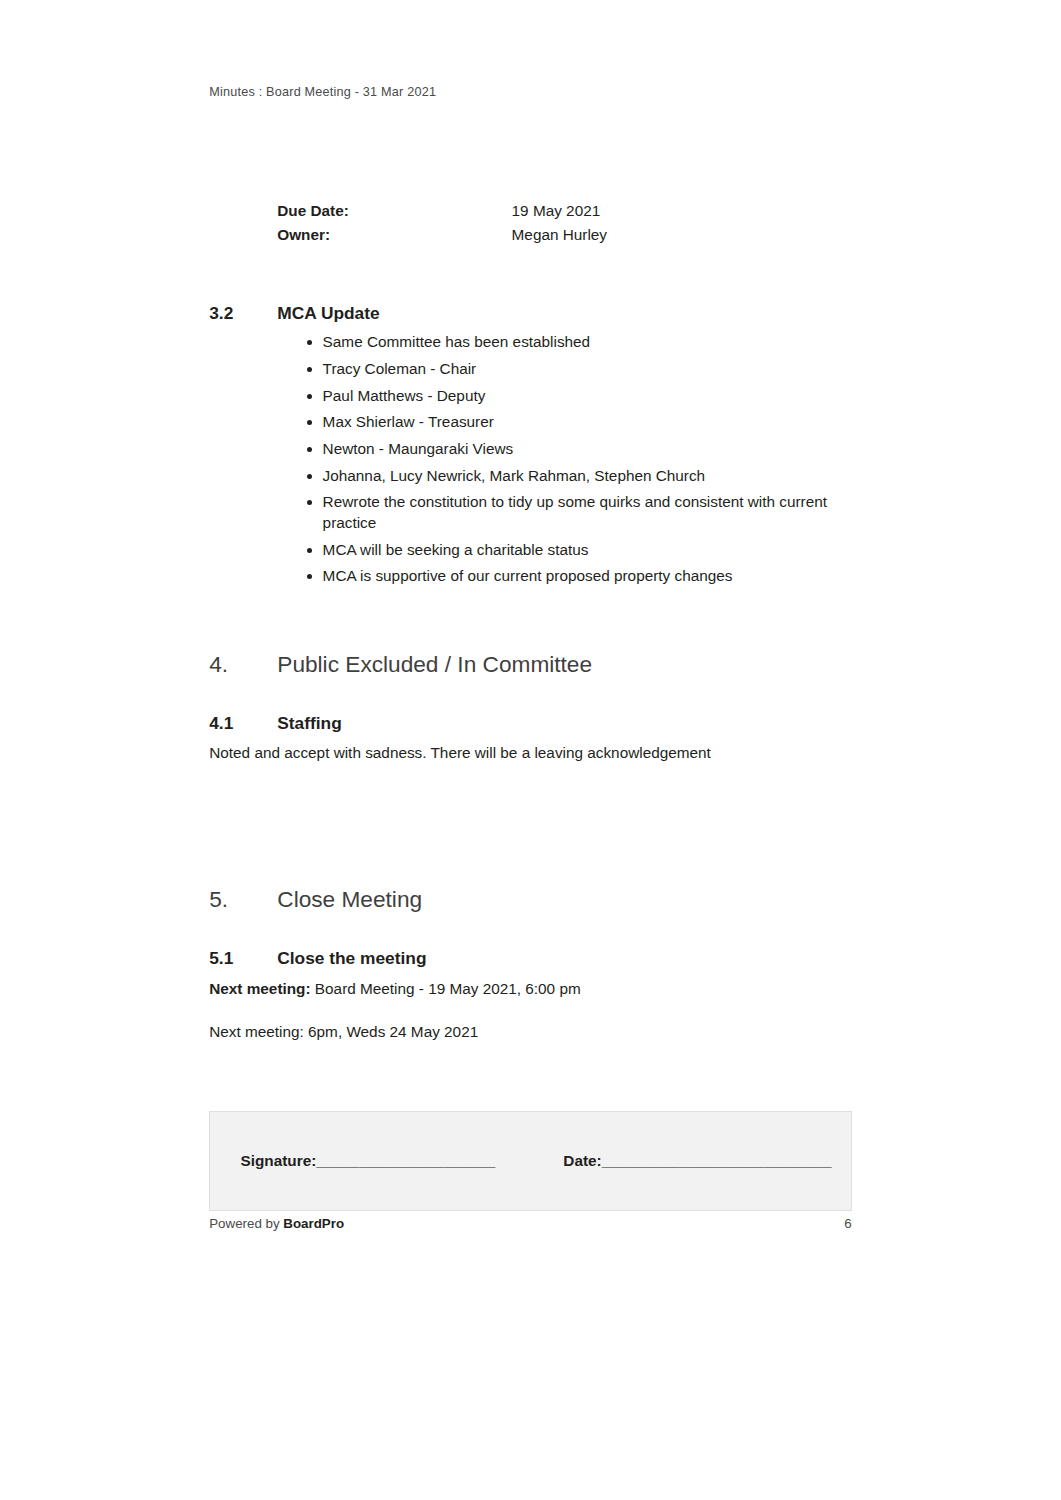Minutes : Board Meeting - 31 Mar 2021
| Due Date: | 19 May 2021 |
| Owner: | Megan Hurley |
3.2
MCA Update
Same Committee has been established
Tracy Coleman - Chair
Paul Matthews - Deputy
Max Shierlaw - Treasurer
Newton - Maungaraki Views
Johanna, Lucy Newrick, Mark Rahman, Stephen Church
Rewrote the constitution to tidy up some quirks and consistent with current practice
MCA will be seeking a charitable status
MCA is supportive of our current proposed property changes
4.
Public Excluded / In Committee
4.1
Staffing
Noted and accept with sadness. There will be a leaving acknowledgement
5.
Close Meeting
5.1
Close the meeting
Next meeting: Board Meeting - 19 May 2021, 6:00 pm
Next meeting: 6pm, Weds 24 May 2021
Signature:_____________________
Date:___________________________
Powered by BoardPro
6